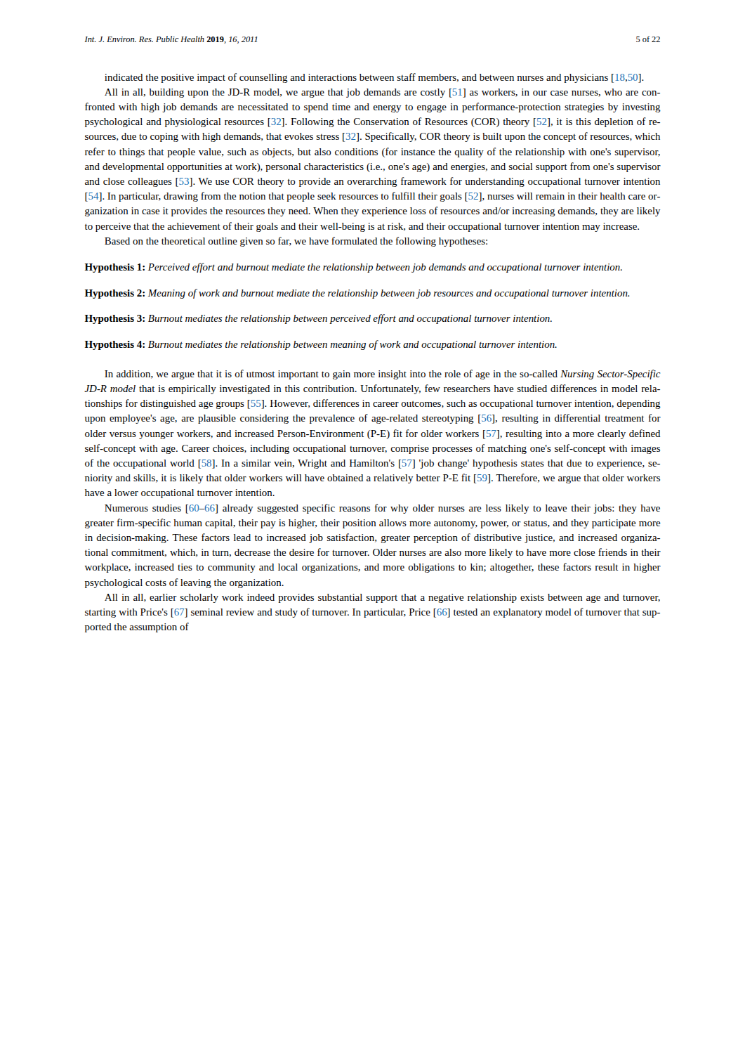Int. J. Environ. Res. Public Health 2019, 16, 2011
5 of 22
indicated the positive impact of counselling and interactions between staff members, and between nurses and physicians [18,50].
All in all, building upon the JD-R model, we argue that job demands are costly [51] as workers, in our case nurses, who are confronted with high job demands are necessitated to spend time and energy to engage in performance-protection strategies by investing psychological and physiological resources [32]. Following the Conservation of Resources (COR) theory [52], it is this depletion of resources, due to coping with high demands, that evokes stress [32]. Specifically, COR theory is built upon the concept of resources, which refer to things that people value, such as objects, but also conditions (for instance the quality of the relationship with one's supervisor, and developmental opportunities at work), personal characteristics (i.e., one's age) and energies, and social support from one's supervisor and close colleagues [53]. We use COR theory to provide an overarching framework for understanding occupational turnover intention [54]. In particular, drawing from the notion that people seek resources to fulfill their goals [52], nurses will remain in their health care organization in case it provides the resources they need. When they experience loss of resources and/or increasing demands, they are likely to perceive that the achievement of their goals and their well-being is at risk, and their occupational turnover intention may increase.
Based on the theoretical outline given so far, we have formulated the following hypotheses:
Hypothesis 1: Perceived effort and burnout mediate the relationship between job demands and occupational turnover intention.
Hypothesis 2: Meaning of work and burnout mediate the relationship between job resources and occupational turnover intention.
Hypothesis 3: Burnout mediates the relationship between perceived effort and occupational turnover intention.
Hypothesis 4: Burnout mediates the relationship between meaning of work and occupational turnover intention.
In addition, we argue that it is of utmost important to gain more insight into the role of age in the so-called Nursing Sector-Specific JD-R model that is empirically investigated in this contribution. Unfortunately, few researchers have studied differences in model relationships for distinguished age groups [55]. However, differences in career outcomes, such as occupational turnover intention, depending upon employee's age, are plausible considering the prevalence of age-related stereotyping [56], resulting in differential treatment for older versus younger workers, and increased Person-Environment (P-E) fit for older workers [57], resulting into a more clearly defined self-concept with age. Career choices, including occupational turnover, comprise processes of matching one's self-concept with images of the occupational world [58]. In a similar vein, Wright and Hamilton's [57] 'job change' hypothesis states that due to experience, seniority and skills, it is likely that older workers will have obtained a relatively better P-E fit [59]. Therefore, we argue that older workers have a lower occupational turnover intention.
Numerous studies [60–66] already suggested specific reasons for why older nurses are less likely to leave their jobs: they have greater firm-specific human capital, their pay is higher, their position allows more autonomy, power, or status, and they participate more in decision-making. These factors lead to increased job satisfaction, greater perception of distributive justice, and increased organizational commitment, which, in turn, decrease the desire for turnover. Older nurses are also more likely to have more close friends in their workplace, increased ties to community and local organizations, and more obligations to kin; altogether, these factors result in higher psychological costs of leaving the organization.
All in all, earlier scholarly work indeed provides substantial support that a negative relationship exists between age and turnover, starting with Price's [67] seminal review and study of turnover. In particular, Price [66] tested an explanatory model of turnover that supported the assumption of